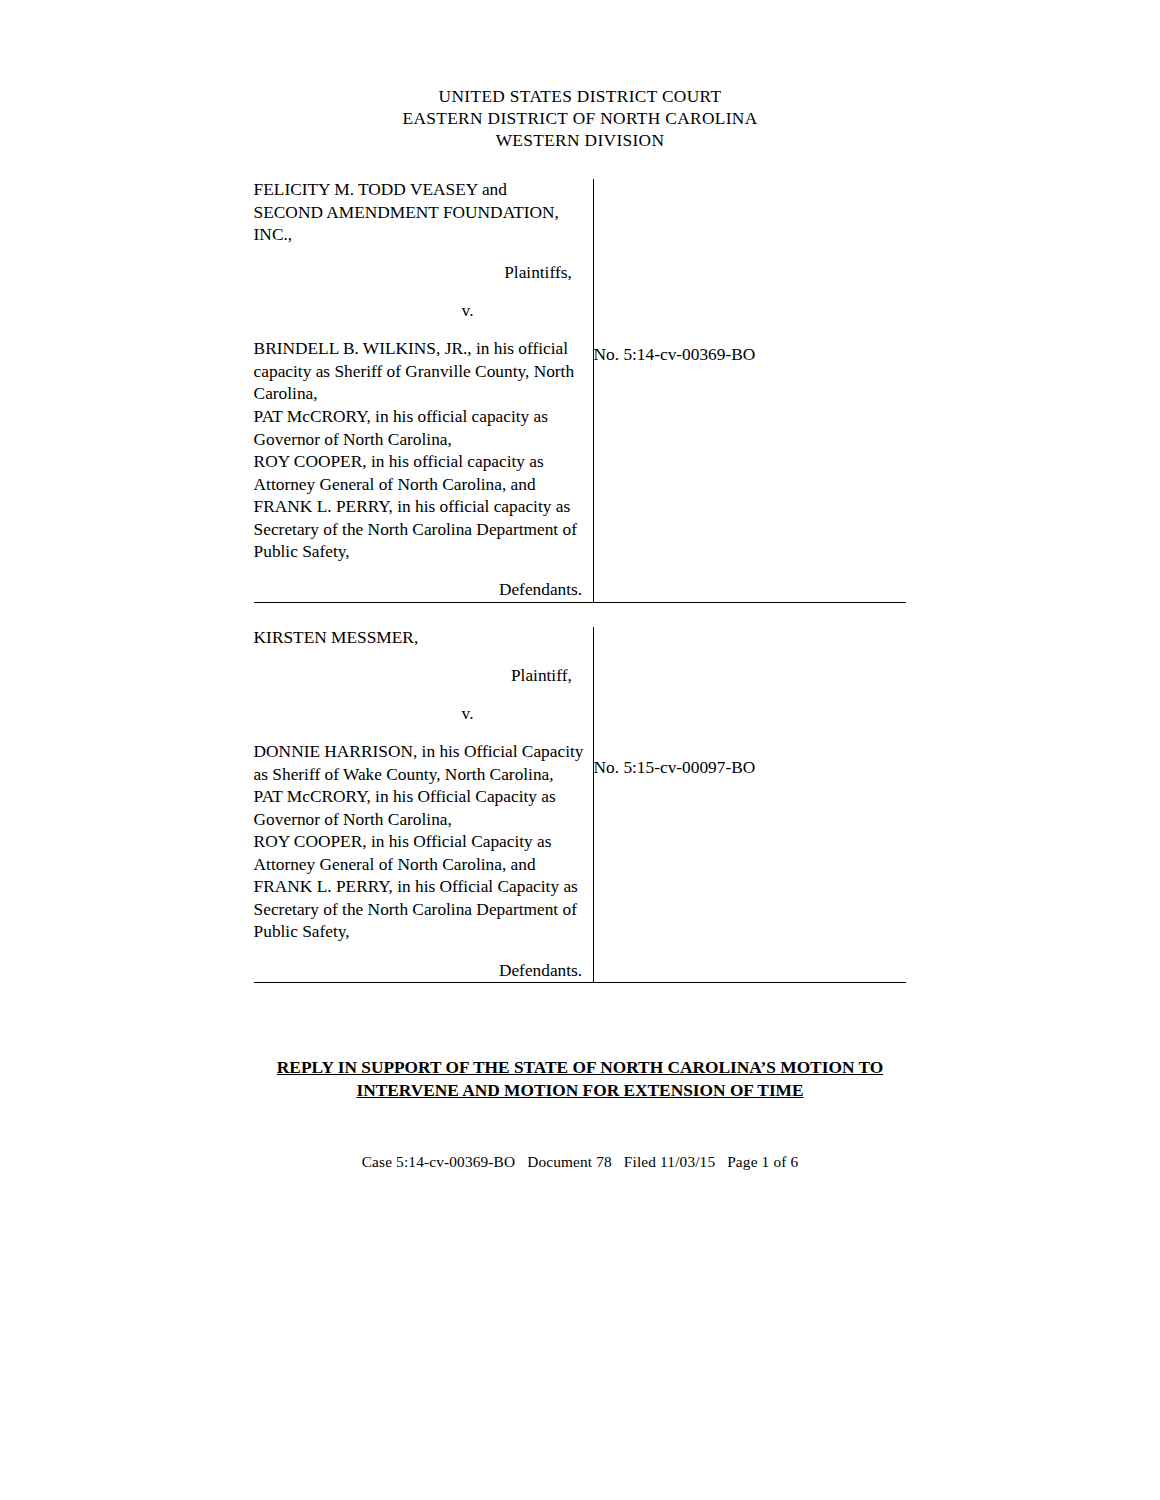UNITED STATES DISTRICT COURT
EASTERN DISTRICT OF NORTH CAROLINA
WESTERN DIVISION
| FELICITY M. TODD VEASEY and SECOND AMENDMENT FOUNDATION, INC., Plaintiffs, v. BRINDELL B. WILKINS, JR., in his official capacity as Sheriff of Granville County, North Carolina, PAT McCRORY, in his official capacity as Governor of North Carolina, ROY COOPER, in his official capacity as Attorney General of North Carolina, and FRANK L. PERRY, in his official capacity as Secretary of the North Carolina Department of Public Safety, Defendants. | No. 5:14-cv-00369-BO |
| KIRSTEN MESSMER, Plaintiff, v. DONNIE HARRISON, in his Official Capacity as Sheriff of Wake County, North Carolina, PAT McCRORY, in his Official Capacity as Governor of North Carolina, ROY COOPER, in his Official Capacity as Attorney General of North Carolina, and FRANK L. PERRY, in his Official Capacity as Secretary of the North Carolina Department of Public Safety, Defendants. | No. 5:15-cv-00097-BO |
REPLY IN SUPPORT OF THE STATE OF NORTH CAROLINA’S MOTION TO
INTERVENE AND MOTION FOR EXTENSION OF TIME
Case 5:14-cv-00369-BO Document 78 Filed 11/03/15 Page 1 of 6